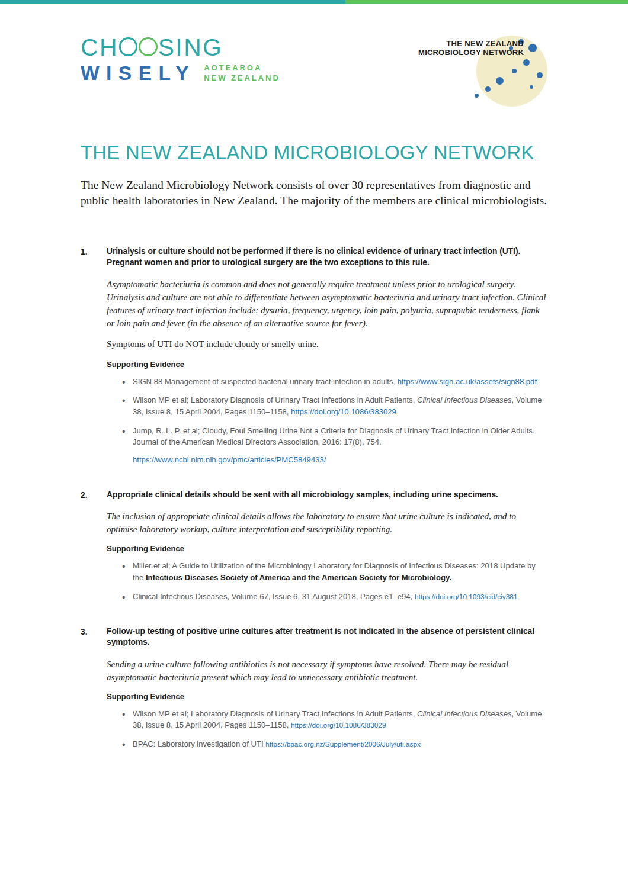CH SING
WISELY AOTEAROA
NEW ZEALAND
THE NEW ZEALAND
MICROBIOLOGY NETWORK
THE NEW ZEALAND MICROBIOLOGY NETWORK
The New Zealand Microbiology Network consists of over 30 representatives from diagnostic and public health laboratories in New Zealand. The majority of the members are clinical microbiologists.
Urinalysis or culture should not be performed if there is no clinical evidence of urinary tract infection (UTI). Pregnant women and prior to urological surgery are the two exceptions to this rule.
Asymptomatic bacteriuria is common and does not generally require treatment unless prior to urological surgery. Urinalysis and culture are not able to differentiate between asymptomatic bacteriuria and urinary tract infection. Clinical features of urinary tract infection include: dysuria, frequency, urgency, loin pain, polyuria, suprapubic tenderness, flank or loin pain and fever (in the absence of an alternative source for fever).
Symptoms of UTI do NOT include cloudy or smelly urine.
Supporting Evidence
SIGN 88 Management of suspected bacterial urinary tract infection in adults. https://www.sign.ac.uk/assets/sign88.pdf
Wilson MP et al; Laboratory Diagnosis of Urinary Tract Infections in Adult Patients, Clinical Infectious Diseases, Volume 38, Issue 8, 15 April 2004, Pages 1150–1158, https://doi.org/10.1086/383029
Jump, R. L. P. et al; Cloudy, Foul Smelling Urine Not a Criteria for Diagnosis of Urinary Tract Infection in Older Adults. Journal of the American Medical Directors Association, 2016: 17(8), 754. https://www.ncbi.nlm.nih.gov/pmc/articles/PMC5849433/
Appropriate clinical details should be sent with all microbiology samples, including urine specimens.
The inclusion of appropriate clinical details allows the laboratory to ensure that urine culture is indicated, and to optimise laboratory workup, culture interpretation and susceptibility reporting.
Supporting Evidence
Miller et al; A Guide to Utilization of the Microbiology Laboratory for Diagnosis of Infectious Diseases: 2018 Update by the Infectious Diseases Society of America and the American Society for Microbiology.
Clinical Infectious Diseases, Volume 67, Issue 6, 31 August 2018, Pages e1–e94, https://doi.org/10.1093/cid/ciy381
Follow-up testing of positive urine cultures after treatment is not indicated in the absence of persistent clinical symptoms.
Sending a urine culture following antibiotics is not necessary if symptoms have resolved. There may be residual asymptomatic bacteriuria present which may lead to unnecessary antibiotic treatment.
Supporting Evidence
Wilson MP et al; Laboratory Diagnosis of Urinary Tract Infections in Adult Patients, Clinical Infectious Diseases, Volume 38, Issue 8, 15 April 2004, Pages 1150–1158, https://doi.org/10.1086/383029
BPAC: Laboratory investigation of UTI https://bpac.org.nz/Supplement/2006/July/uti.aspx